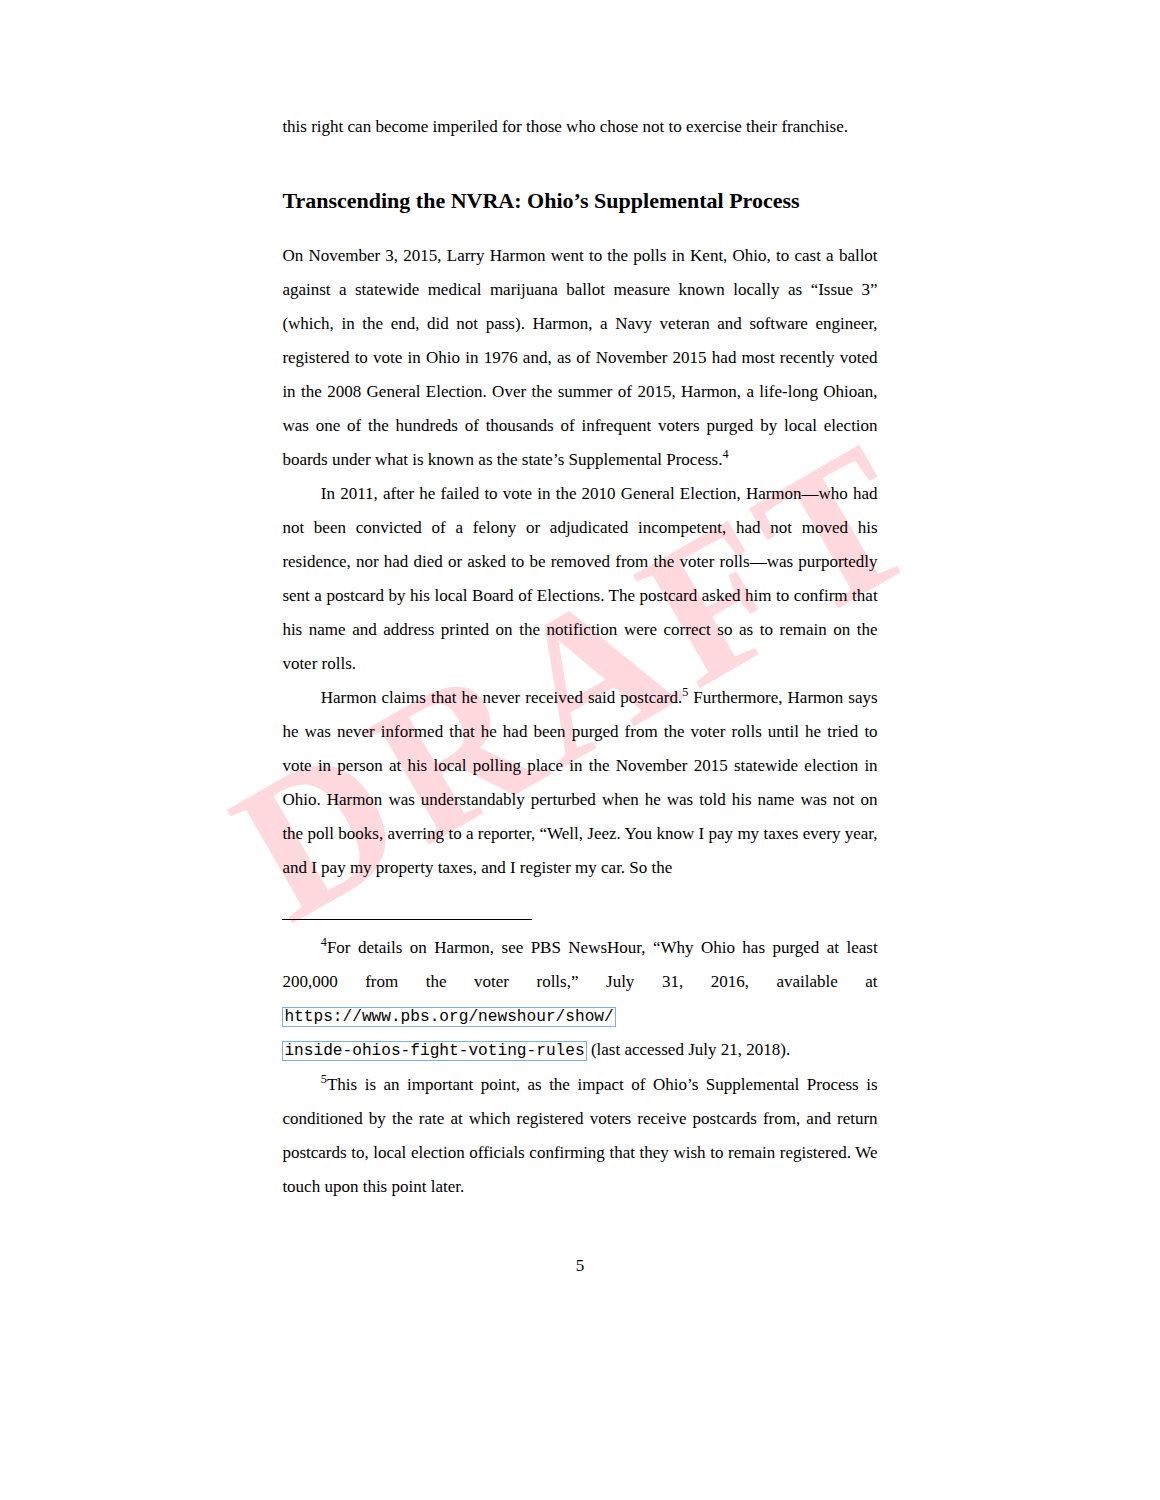DRAFT
this right can become imperiled for those who chose not to exercise their franchise.
Transcending the NVRA: Ohio’s Supplemental Process
On November 3, 2015, Larry Harmon went to the polls in Kent, Ohio, to cast a ballot against a statewide medical marijuana ballot measure known locally as “Issue 3” (which, in the end, did not pass). Harmon, a Navy veteran and software engineer, registered to vote in Ohio in 1976 and, as of November 2015 had most recently voted in the 2008 General Election. Over the summer of 2015, Harmon, a life-long Ohioan, was one of the hundreds of thousands of infrequent voters purged by local election boards under what is known as the state’s Supplemental Process.4
In 2011, after he failed to vote in the 2010 General Election, Harmon—who had not been convicted of a felony or adjudicated incompetent, had not moved his residence, nor had died or asked to be removed from the voter rolls—was purportedly sent a postcard by his local Board of Elections. The postcard asked him to confirm that his name and address printed on the notifiction were correct so as to remain on the voter rolls.
Harmon claims that he never received said postcard.5 Furthermore, Harmon says he was never informed that he had been purged from the voter rolls until he tried to vote in person at his local polling place in the November 2015 statewide election in Ohio. Harmon was understandably perturbed when he was told his name was not on the poll books, averring to a reporter, “Well, Jeez. You know I pay my taxes every year, and I pay my property taxes, and I register my car. So the
4For details on Harmon, see PBS NewsHour, “Why Ohio has purged at least 200,000 from the voter rolls,” July 31, 2016, available at https://www.pbs.org/newshour/show/ inside-ohios-fight-voting-rules (last accessed July 21, 2018).
5This is an important point, as the impact of Ohio’s Supplemental Process is conditioned by the rate at which registered voters receive postcards from, and return postcards to, local election officials confirming that they wish to remain registered. We touch upon this point later.
5